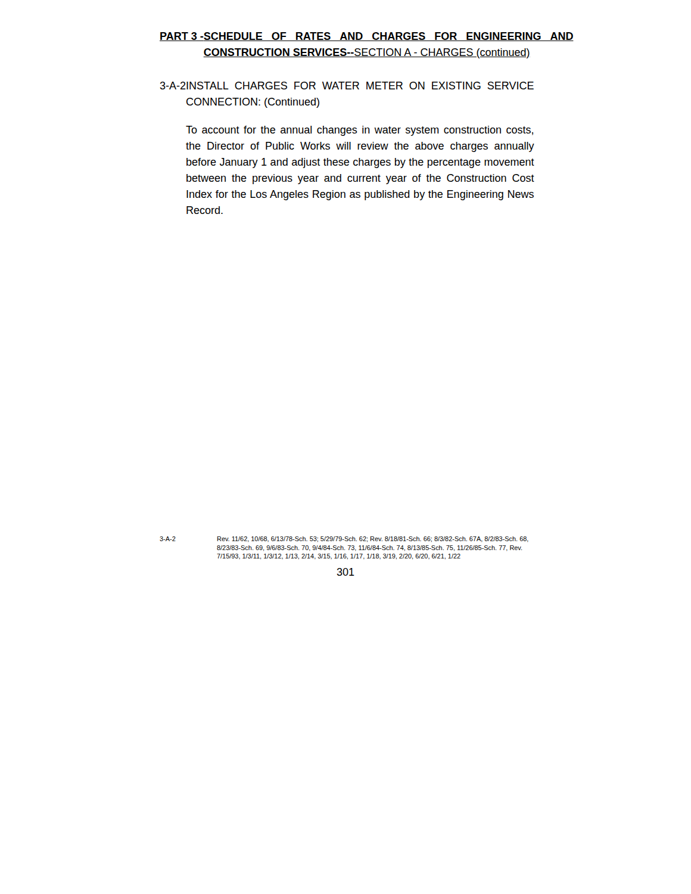PART 3 -
SCHEDULE OF RATES AND CHARGES FOR ENGINEERING AND CONSTRUCTION SERVICES--SECTION A - CHARGES (continued)
3-A-2
INSTALL CHARGES FOR WATER METER ON EXISTING SERVICE
CONNECTION: (Continued)
To account for the annual changes in water system construction costs, the Director of Public Works will review the above charges annually before January 1 and adjust these charges by the percentage movement between the previous year and current year of the Construction Cost Index for the Los Angeles Region as published by the Engineering News Record.
3-A-2
Rev. 11/62, 10/68, 6/13/78-Sch. 53; 5/29/79-Sch. 62; Rev. 8/18/81-Sch. 66; 8/3/82-Sch. 67A, 8/2/83-Sch. 68, 8/23/83-Sch. 69, 9/6/83-Sch. 70, 9/4/84-Sch. 73, 11/6/84-Sch. 74, 8/13/85-Sch. 75, 11/26/85-Sch. 77, Rev. 7/15/93, 1/3/11, 1/3/12, 1/13, 2/14, 3/15, 1/16, 1/17, 1/18, 3/19, 2/20, 6/20, 6/21, 1/22
301